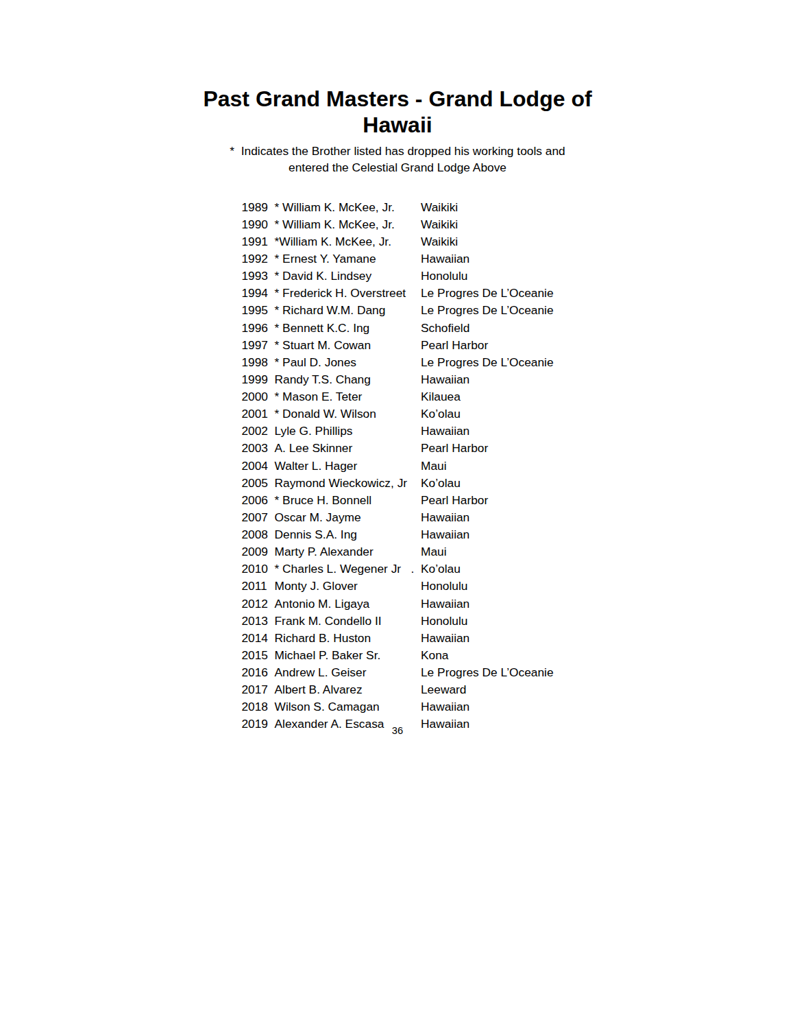Past Grand Masters - Grand Lodge of Hawaii
* Indicates the Brother listed has dropped his working tools and
entered the Celestial Grand Lodge Above
| 1989 | * William K. McKee, Jr. | Waikiki |
| 1990 | * William K. McKee, Jr. | Waikiki |
| 1991 | *William K. McKee, Jr. | Waikiki |
| 1992 | * Ernest Y. Yamane | Hawaiian |
| 1993 | * David K. Lindsey | Honolulu |
| 1994 | * Frederick H. Overstreet | Le Progres De L’Oceanie |
| 1995 | * Richard W.M. Dang | Le Progres De L’Oceanie |
| 1996 | * Bennett K.C. Ing | Schofield |
| 1997 | * Stuart M. Cowan | Pearl Harbor |
| 1998 | * Paul D. Jones | Le Progres De L’Oceanie |
| 1999 | Randy T.S. Chang | Hawaiian |
| 2000 | * Mason E. Teter | Kilauea |
| 2001 | * Donald W. Wilson | Ko’olau |
| 2002 | Lyle G. Phillips | Hawaiian |
| 2003 | A. Lee Skinner | Pearl Harbor |
| 2004 | Walter L. Hager | Maui |
| 2005 | Raymond Wieckowicz, Jr | Ko’olau |
| 2006 | * Bruce H. Bonnell | Pearl Harbor |
| 2007 | Oscar M. Jayme | Hawaiian |
| 2008 | Dennis S.A. Ing | Hawaiian |
| 2009 | Marty P. Alexander | Maui |
| 2010 | * Charles L. Wegener Jr . | Ko’olau |
| 2011 | Monty J. Glover | Honolulu |
| 2012 | Antonio M. Ligaya | Hawaiian |
| 2013 | Frank M. Condello II | Honolulu |
| 2014 | Richard B. Huston | Hawaiian |
| 2015 | Michael P. Baker Sr. | Kona |
| 2016 | Andrew L. Geiser | Le Progres De L’Oceanie |
| 2017 | Albert B. Alvarez | Leeward |
| 2018 | Wilson S. Camagan | Hawaiian |
| 2019 | Alexander A. Escasa | Hawaiian |
36